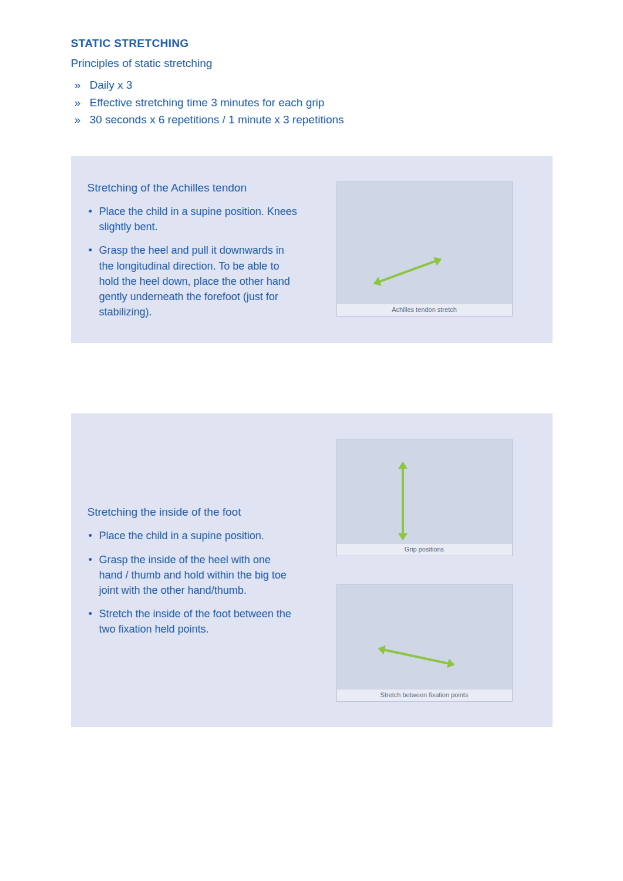Static Stretching
Principles of static stretching
Daily x 3
Effective stretching time 3 minutes for each grip
30 seconds x 6 repetitions / 1 minute x 3 repetitions
Stretching of the Achilles tendon
Place the child in a supine position. Knees slightly bent.
Grasp the heel and pull it downwards in the longitudinal direction. To be able to hold the heel down, place the other hand gently underneath the forefoot (just for stabilizing).
Achilles tendon stretch
Stretching the inside of the foot
Place the child in a supine position.
Grasp the inside of the heel with one hand / thumb and hold within the big toe joint with the other hand/thumb.
Stretch the inside of the foot between the two fixation held points.
Grip positions
Stretch between fixation points